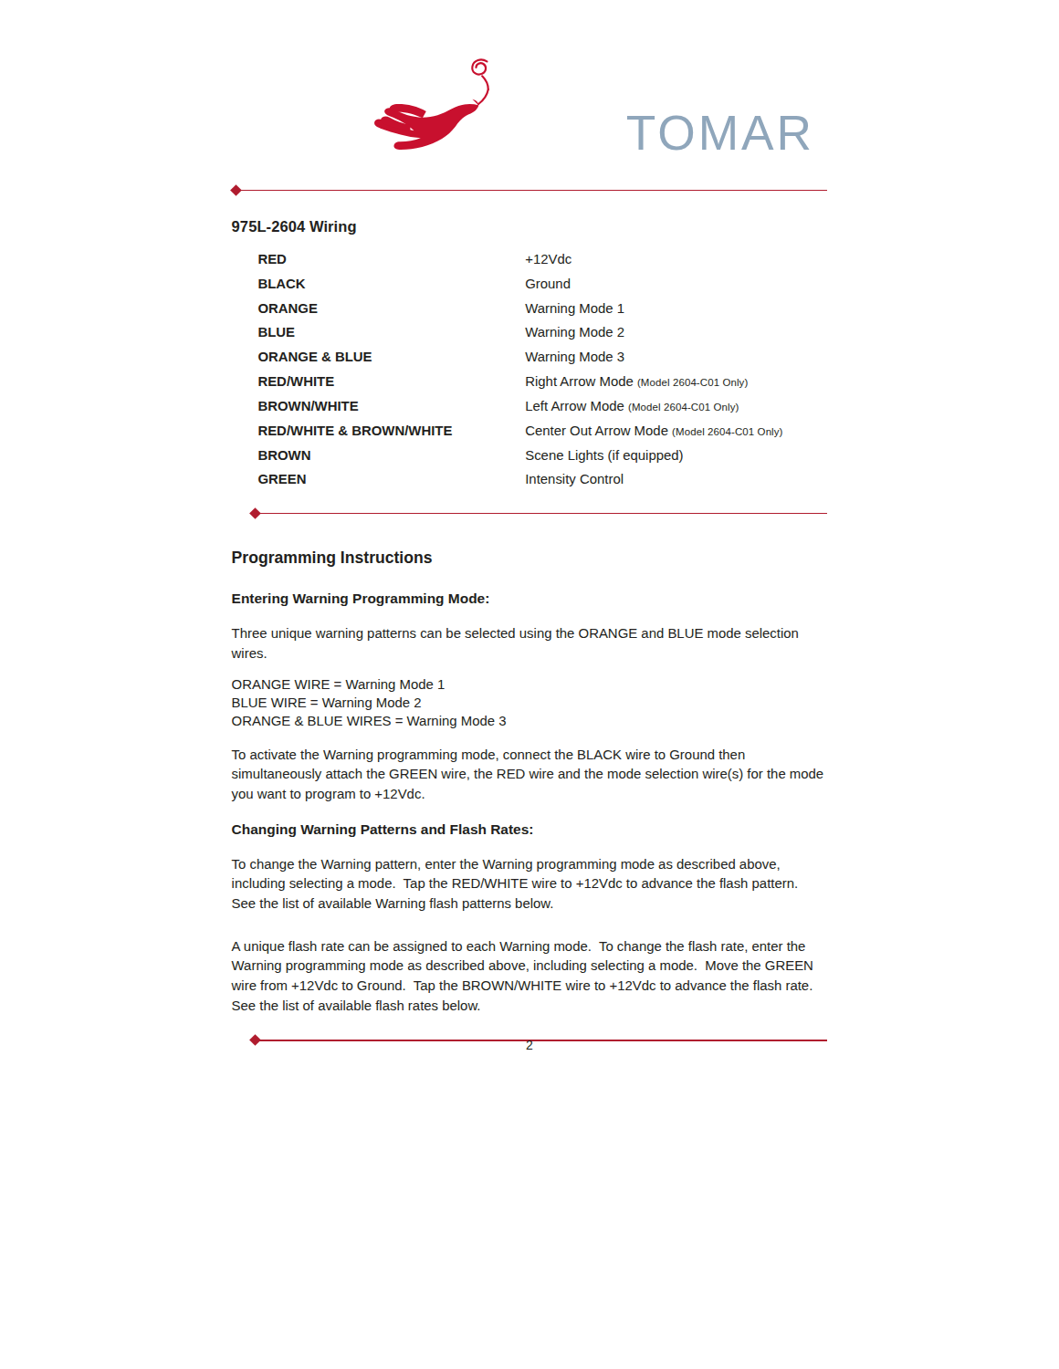TOMAR
975L-2604 Wiring
| RED | +12Vdc |
| BLACK | Ground |
| ORANGE | Warning Mode 1 |
| BLUE | Warning Mode 2 |
| ORANGE & BLUE | Warning Mode 3 |
| RED/WHITE | Right Arrow Mode (Model 2604-C01 Only) |
| BROWN/WHITE | Left Arrow Mode (Model 2604-C01 Only) |
| RED/WHITE & BROWN/WHITE | Center Out Arrow Mode (Model 2604-C01 Only) |
| BROWN | Scene Lights (if equipped) |
| GREEN | Intensity Control |
Programming Instructions
Entering Warning Programming Mode:
Three unique warning patterns can be selected using the ORANGE and BLUE mode selection wires.
ORANGE WIRE = Warning Mode 1
BLUE WIRE = Warning Mode 2
ORANGE & BLUE WIRES = Warning Mode 3
To activate the Warning programming mode, connect the BLACK wire to Ground then simultaneously attach the GREEN wire, the RED wire and the mode selection wire(s) for the mode you want to program to +12Vdc.
Changing Warning Patterns and Flash Rates:
To change the Warning pattern, enter the Warning programming mode as described above, including selecting a mode. Tap the RED/WHITE wire to +12Vdc to advance the flash pattern. See the list of available Warning flash patterns below.
A unique flash rate can be assigned to each Warning mode. To change the flash rate, enter the Warning programming mode as described above, including selecting a mode. Move the GREEN wire from +12Vdc to Ground. Tap the BROWN/WHITE wire to +12Vdc to advance the flash rate. See the list of available flash rates below.
2